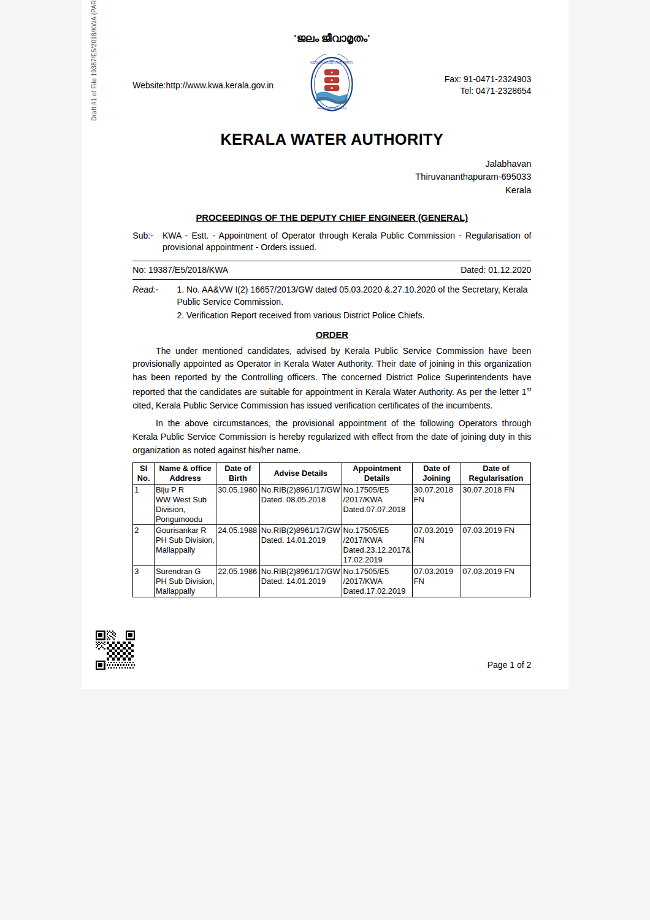Draft #1 of File 19387/E5/2018/KWA (PART-XV) Approved by Deputy Chief Engineer(GL) on 01-Dec-2020 04:53 PM - Page 1
'ജലം ജീവാമൃതം'
Website:http://www.kwa.kerala.gov.in
KERALA WATER AUTHORITY കേരള വാട്ടർ അതോറിറ്റി
Fax: 91-0471-2324903
Tel: 0471-2328654
KERALA WATER AUTHORITY
Jalabhavan
Thiruvananthapuram-695033
Kerala
PROCEEDINGS OF THE DEPUTY CHIEF ENGINEER (GENERAL)
Sub:-
KWA - Estt. - Appointment of Operator through Kerala Public Commission - Regularisation of provisional appointment - Orders issued.
No: 19387/E5/2018/KWA
Dated: 01.12.2020
Read:-
1. No. AA&VW I(2) 16657/2013/GW dated 05.03.2020 &.27.10.2020 of the Secretary, Kerala Public Service Commission.
2. Verification Report received from various District Police Chiefs.
ORDER
The under mentioned candidates, advised by Kerala Public Service Commission have been provisionally appointed as Operator in Kerala Water Authority. Their date of joining in this organization has been reported by the Controlling officers. The concerned District Police Superintendents have reported that the candidates are suitable for appointment in Kerala Water Authority. As per the letter 1st cited, Kerala Public Service Commission has issued verification certificates of the incumbents.
In the above circumstances, the provisional appointment of the following Operators through Kerala Public Service Commission is hereby regularized with effect from the date of joining duty in this organization as noted against his/her name.
| Sl No. | Name & office Address | Date of Birth | Advise Details | Appointment Details | Date of Joining | Date of Regularisation |
| --- | --- | --- | --- | --- | --- | --- |
| 1 | Biju P R WW West Sub Division, Pongumoodu | 30.05.1980 | No.RIB(2)8961/17/GW Dated. 08.05.2018 | No.17505/E5 /2017/KWA Dated.07.07.2018 | 30.07.2018 FN | 30.07.2018 FN |
| 2 | Gourisankar R PH Sub Division, Mallappally | 24.05.1988 | No.RIB(2)8961/17/GW Dated. 14.01.2019 | No.17505/E5 /2017/KWA Dated.23.12.2017& 17.02.2019 | 07.03.2019 FN | 07.03.2019 FN |
| 3 | Surendran G PH Sub Division, Mallappally | 22.05.1986 | No.RIB(2)8961/17/GW Dated. 14.01.2019 | No.17505/E5 /2017/KWA Dated.17.02.2019 | 07.03.2019 FN | 07.03.2019 FN |
Page 1 of 2